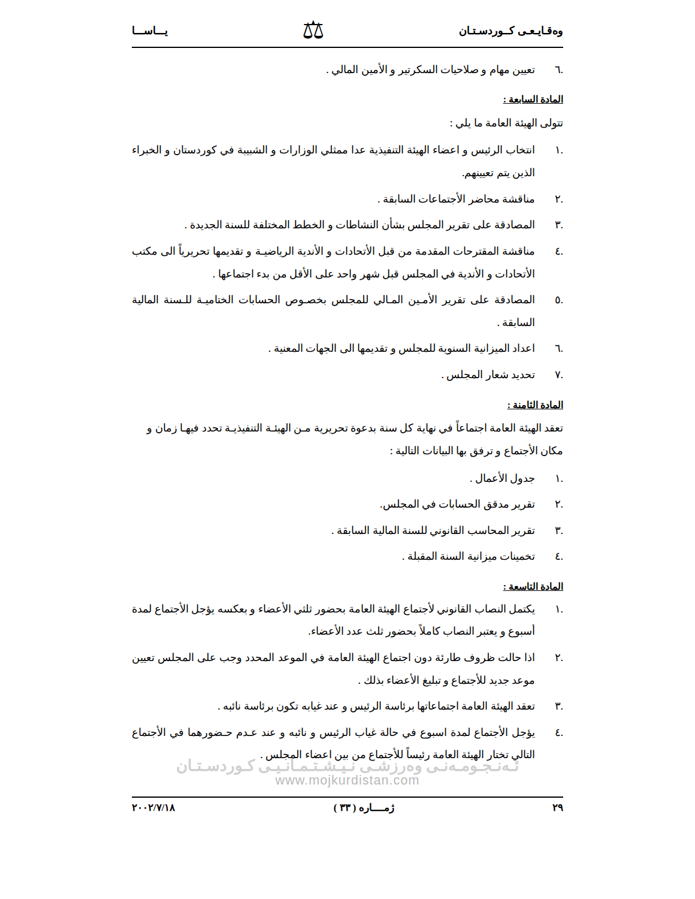وەقـایـعـی کــوردسـتـان
⚖
یـــاســـا
٦. تعيين مهام و صلاحيات السكرتير و الأمين المالي .
المادة السابعة :
تتولى الهيئة العامة ما يلي :
١. انتخاب الرئيس و اعضاء الهيئة التنفيذية عدا ممثلي الوزارات و الشبيبة في كوردستان و الخبراء الذين يتم تعيينهم.
٢. مناقشة محاضر الأجتماعات السابقة .
٣. المصادقة على تقرير المجلس بشأن النشاطات و الخطط المختلفة للسنة الجديدة .
٤. مناقشة المقترحات المقدمة من قبل الأتحادات و الأندية الرياضيـة و تقديمها تحريرياً الى مكتب الأتحادات و الأندية في المجلس قبل شهر واحد على الأقل من بدء اجتماعها .
٥. المصادقة على تقرير الأمـين المـالي للمجلس بخصـوص الحسابات الختاميـة للـسنة المالية السابقة .
٦. اعداد الميزانية السنوية للمجلس و تقديمها الى الجهات المعنية .
٧. تحديد شعار المجلس .
المادة الثامنة :
تعقد الهيئة العامة اجتماعاً في نهاية كل سنة بدعوة تحريرية مـن الهيئـة التنفيذيـة تحدد فيهـا زمان و مكان الأجتماع و ترفق بها البيانات التالية :
١. جدول الأعمال .
٢. تقرير مدقق الحسابات في المجلس.
٣. تقرير المحاسب القانوني للسنة المالية السابقة .
٤. تخمينات ميزانية السنة المقبلة .
المادة التاسعة :
١. يكتمل النصاب القانوني لأجتماع الهيئة العامة بحضور ثلثي الأعضاء و بعكسه يؤجل الأجتماع لمدة أسبوع و يعتبر النصاب كاملاً بحضور ثلث عدد الأعضاء.
٢. اذا حالت ظروف طارئة دون اجتماع الهيئة العامة في الموعد المحدد وجب على المجلس تعيين موعد جديد للأجتماع و تبليغ الأعضاء بذلك .
٣. تعقد الهيئة العامة اجتماعاتها برئاسة الرئيس و عند غيابه تكون برئاسة نائبه .
٤. يؤجل الأجتماع لمدة اسبوع في حالة غياب الرئيس و نائبه و عند عـدم حـضورهما في الأجتماع التالي تختار الهيئة العامة رئيساً للأجتماع من بين اعضاء المجلس .
ئـەنـجـومـەنـی وەرزشـی نـیـشـتـمـانـیـی کـوردسـتـان
www.mojkurdistan.com
٢٩
ژمــــارە ( ٣٣ )
٢٠٠٢/٧/١٨